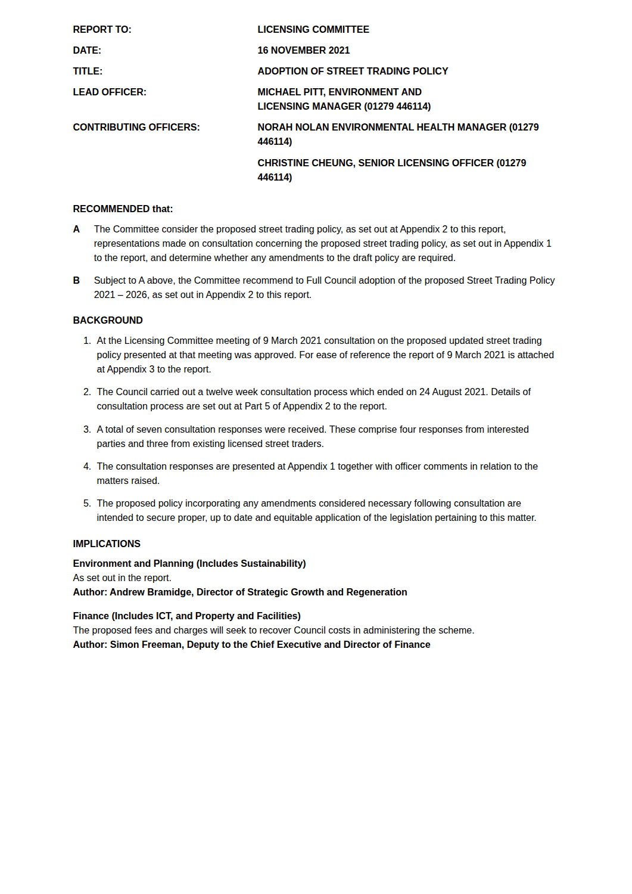| REPORT TO: | LICENSING COMMITTEE |
| DATE: | 16 NOVEMBER 2021 |
| TITLE: | ADOPTION OF STREET TRADING POLICY |
| LEAD OFFICER: | MICHAEL PITT, ENVIRONMENT AND LICENSING MANAGER (01279 446114) |
| CONTRIBUTING OFFICERS: | NORAH NOLAN ENVIRONMENTAL HEALTH MANAGER (01279 446114) |
| | CHRISTINE CHEUNG, SENIOR LICENSING OFFICER (01279 446114) |
RECOMMENDED that:
AThe Committee consider the proposed street trading policy, as set out at Appendix 2 to this report, representations made on consultation concerning the proposed street trading policy, as set out in Appendix 1 to the report, and determine whether any amendments to the draft policy are required.
BSubject to A above, the Committee recommend to Full Council adoption of the proposed Street Trading Policy 2021 – 2026, as set out in Appendix 2 to this report.
BACKGROUND
At the Licensing Committee meeting of 9 March 2021 consultation on the proposed updated street trading policy presented at that meeting was approved. For ease of reference the report of 9 March 2021 is attached at Appendix 3 to the report.
The Council carried out a twelve week consultation process which ended on 24 August 2021. Details of consultation process are set out at Part 5 of Appendix 2 to the report.
A total of seven consultation responses were received. These comprise four responses from interested parties and three from existing licensed street traders.
The consultation responses are presented at Appendix 1 together with officer comments in relation to the matters raised.
The proposed policy incorporating any amendments considered necessary following consultation are intended to secure proper, up to date and equitable application of the legislation pertaining to this matter.
IMPLICATIONS
Environment and Planning (Includes Sustainability)
As set out in the report.
Author: Andrew Bramidge, Director of Strategic Growth and Regeneration
Finance (Includes ICT, and Property and Facilities)
The proposed fees and charges will seek to recover Council costs in administering the scheme.
Author: Simon Freeman, Deputy to the Chief Executive and Director of Finance